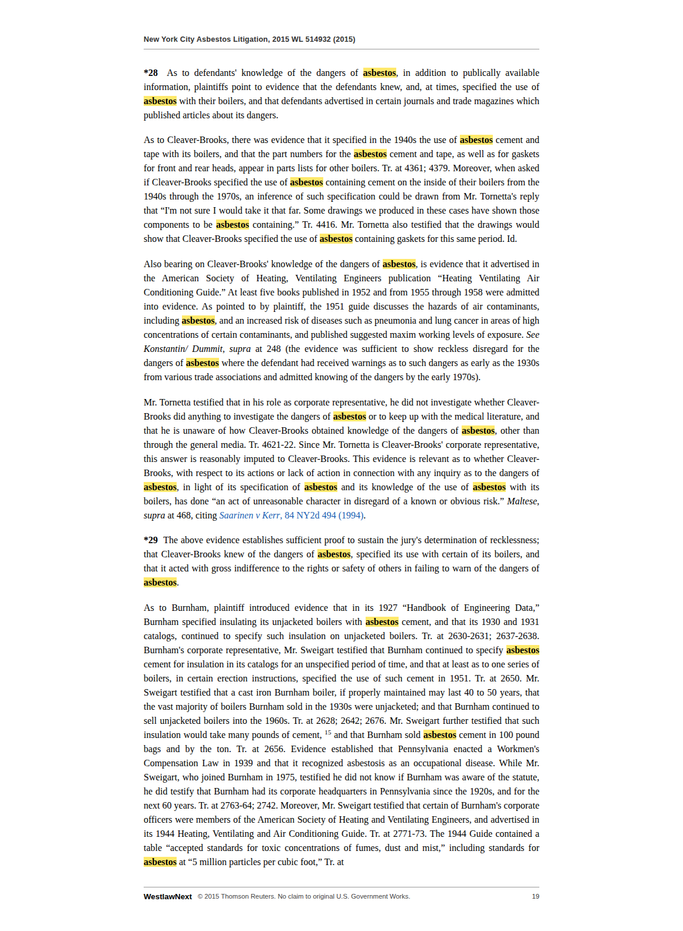New York City Asbestos Litigation, 2015 WL 514932 (2015)
*28 As to defendants' knowledge of the dangers of asbestos, in addition to publically available information, plaintiffs point to evidence that the defendants knew, and, at times, specified the use of asbestos with their boilers, and that defendants advertised in certain journals and trade magazines which published articles about its dangers.
As to Cleaver-Brooks, there was evidence that it specified in the 1940s the use of asbestos cement and tape with its boilers, and that the part numbers for the asbestos cement and tape, as well as for gaskets for front and rear heads, appear in parts lists for other boilers. Tr. at 4361; 4379. Moreover, when asked if Cleaver-Brooks specified the use of asbestos containing cement on the inside of their boilers from the 1940s through the 1970s, an inference of such specification could be drawn from Mr. Tornetta's reply that “I'm not sure I would take it that far. Some drawings we produced in these cases have shown those components to be asbestos containing.” Tr. 4416. Mr. Tornetta also testified that the drawings would show that Cleaver-Brooks specified the use of asbestos containing gaskets for this same period. Id.
Also bearing on Cleaver-Brooks' knowledge of the dangers of asbestos, is evidence that it advertised in the American Society of Heating, Ventilating Engineers publication “Heating Ventilating Air Conditioning Guide.” At least five books published in 1952 and from 1955 through 1958 were admitted into evidence. As pointed to by plaintiff, the 1951 guide discusses the hazards of air contaminants, including asbestos, and an increased risk of diseases such as pneumonia and lung cancer in areas of high concentrations of certain contaminants, and published suggested maxim working levels of exposure. See Konstantin/ Dummit, supra at 248 (the evidence was sufficient to show reckless disregard for the dangers of asbestos where the defendant had received warnings as to such dangers as early as the 1930s from various trade associations and admitted knowing of the dangers by the early 1970s).
Mr. Tornetta testified that in his role as corporate representative, he did not investigate whether Cleaver-Brooks did anything to investigate the dangers of asbestos or to keep up with the medical literature, and that he is unaware of how Cleaver-Brooks obtained knowledge of the dangers of asbestos, other than through the general media. Tr. 4621-22. Since Mr. Tornetta is Cleaver-Brooks' corporate representative, this answer is reasonably imputed to Cleaver-Brooks. This evidence is relevant as to whether Cleaver-Brooks, with respect to its actions or lack of action in connection with any inquiry as to the dangers of asbestos, in light of its specification of asbestos and its knowledge of the use of asbestos with its boilers, has done “an act of unreasonable character in disregard of a known or obvious risk.” Maltese, supra at 468, citing Saarinen v Kerr, 84 NY2d 494 (1994).
*29 The above evidence establishes sufficient proof to sustain the jury's determination of recklessness; that Cleaver-Brooks knew of the dangers of asbestos, specified its use with certain of its boilers, and that it acted with gross indifference to the rights or safety of others in failing to warn of the dangers of asbestos.
As to Burnham, plaintiff introduced evidence that in its 1927 “Handbook of Engineering Data,” Burnham specified insulating its unjacketed boilers with asbestos cement, and that its 1930 and 1931 catalogs, continued to specify such insulation on unjacketed boilers. Tr. at 2630-2631; 2637-2638. Burnham's corporate representative, Mr. Sweigart testified that Burnham continued to specify asbestos cement for insulation in its catalogs for an unspecified period of time, and that at least as to one series of boilers, in certain erection instructions, specified the use of such cement in 1951. Tr. at 2650. Mr. Sweigart testified that a cast iron Burnham boiler, if properly maintained may last 40 to 50 years, that the vast majority of boilers Burnham sold in the 1930s were unjacketed; and that Burnham continued to sell unjacketed boilers into the 1960s. Tr. at 2628; 2642; 2676. Mr. Sweigart further testified that such insulation would take many pounds of cement, 15 and that Burnham sold asbestos cement in 100 pound bags and by the ton. Tr. at 2656. Evidence established that Pennsylvania enacted a Workmen's Compensation Law in 1939 and that it recognized asbestosis as an occupational disease. While Mr. Sweigart, who joined Burnham in 1975, testified he did not know if Burnham was aware of the statute, he did testify that Burnham had its corporate headquarters in Pennsylvania since the 1920s, and for the next 60 years. Tr. at 2763-64; 2742. Moreover, Mr. Sweigart testified that certain of Burnham's corporate officers were members of the American Society of Heating and Ventilating Engineers, and advertised in its 1944 Heating, Ventilating and Air Conditioning Guide. Tr. at 2771-73. The 1944 Guide contained a table “accepted standards for toxic concentrations of fumes, dust and mist,” including standards for asbestos at “5 million particles per cubic foot,” Tr. at
WestlawNext © 2015 Thomson Reuters. No claim to original U.S. Government Works. 19